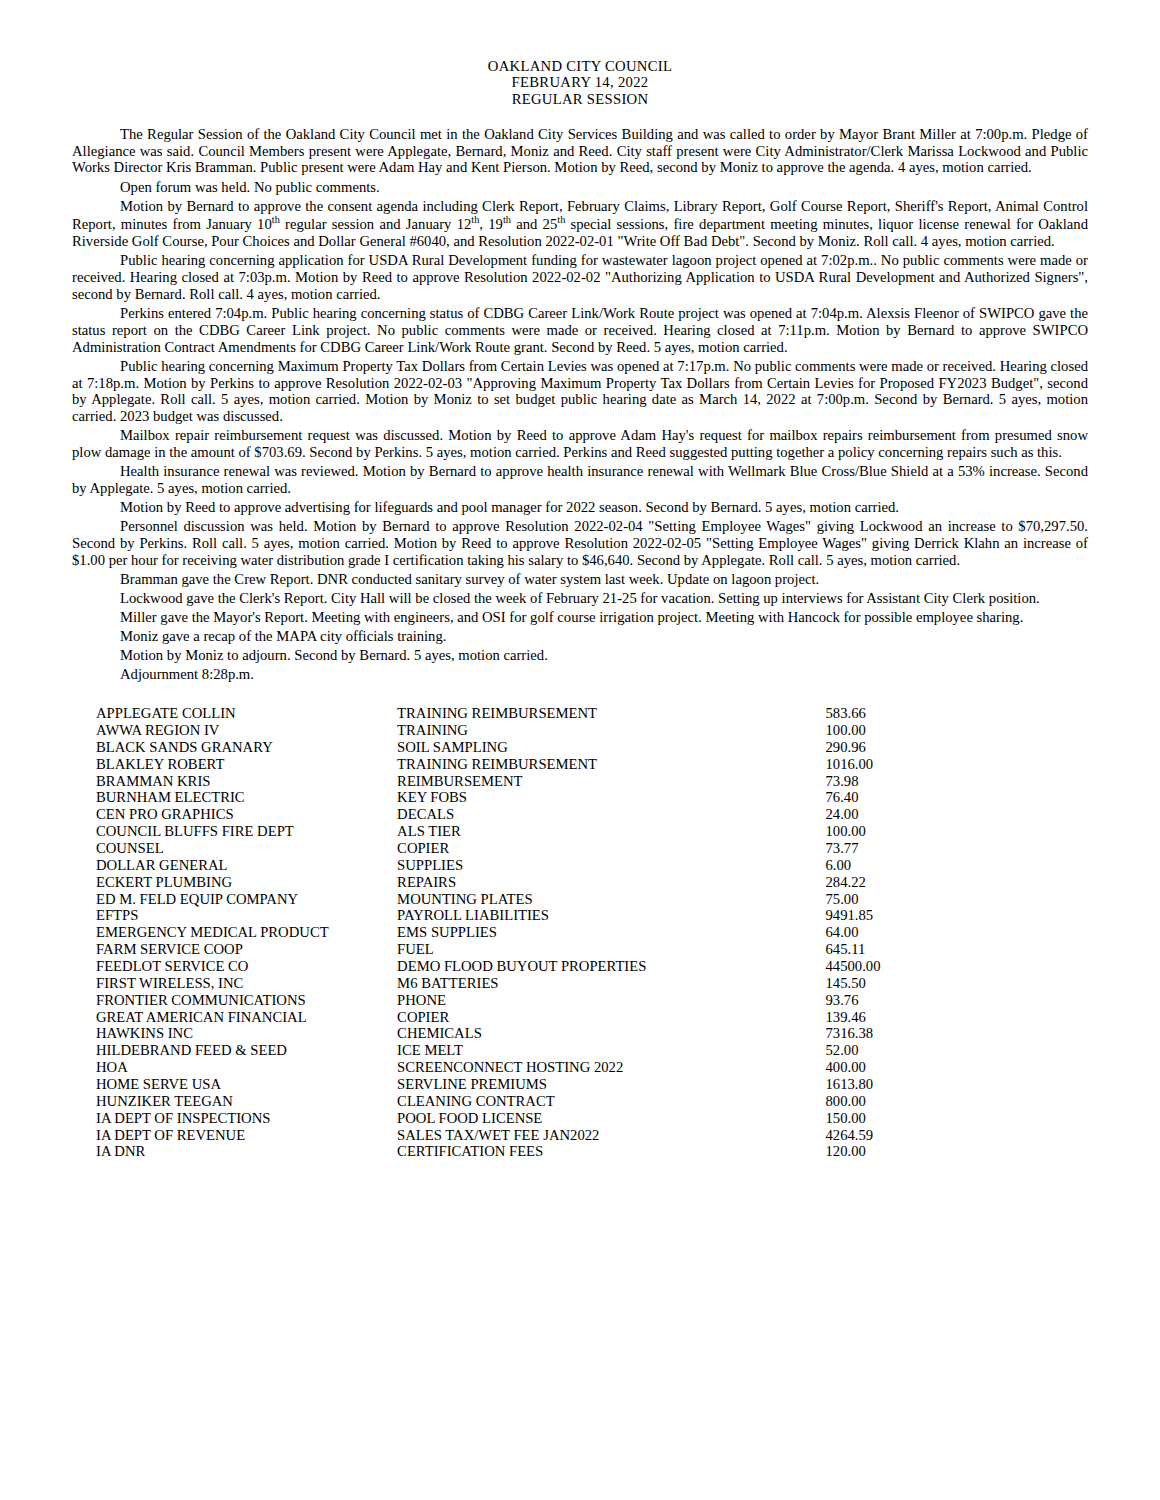OAKLAND CITY COUNCIL
FEBRUARY 14, 2022
REGULAR SESSION
The Regular Session of the Oakland City Council met in the Oakland City Services Building and was called to order by Mayor Brant Miller at 7:00p.m. Pledge of Allegiance was said. Council Members present were Applegate, Bernard, Moniz and Reed. City staff present were City Administrator/Clerk Marissa Lockwood and Public Works Director Kris Bramman. Public present were Adam Hay and Kent Pierson. Motion by Reed, second by Moniz to approve the agenda. 4 ayes, motion carried.
Open forum was held. No public comments.
Motion by Bernard to approve the consent agenda including Clerk Report, February Claims, Library Report, Golf Course Report, Sheriff's Report, Animal Control Report, minutes from January 10th regular session and January 12th, 19th and 25th special sessions, fire department meeting minutes, liquor license renewal for Oakland Riverside Golf Course, Pour Choices and Dollar General #6040, and Resolution 2022-02-01 "Write Off Bad Debt". Second by Moniz. Roll call. 4 ayes, motion carried.
Public hearing concerning application for USDA Rural Development funding for wastewater lagoon project opened at 7:02p.m.. No public comments were made or received. Hearing closed at 7:03p.m. Motion by Reed to approve Resolution 2022-02-02 "Authorizing Application to USDA Rural Development and Authorized Signers", second by Bernard. Roll call. 4 ayes, motion carried.
Perkins entered 7:04p.m. Public hearing concerning status of CDBG Career Link/Work Route project was opened at 7:04p.m. Alexsis Fleenor of SWIPCO gave the status report on the CDBG Career Link project. No public comments were made or received. Hearing closed at 7:11p.m. Motion by Bernard to approve SWIPCO Administration Contract Amendments for CDBG Career Link/Work Route grant. Second by Reed. 5 ayes, motion carried.
Public hearing concerning Maximum Property Tax Dollars from Certain Levies was opened at 7:17p.m. No public comments were made or received. Hearing closed at 7:18p.m. Motion by Perkins to approve Resolution 2022-02-03 "Approving Maximum Property Tax Dollars from Certain Levies for Proposed FY2023 Budget", second by Applegate. Roll call. 5 ayes, motion carried. Motion by Moniz to set budget public hearing date as March 14, 2022 at 7:00p.m. Second by Bernard. 5 ayes, motion carried. 2023 budget was discussed.
Mailbox repair reimbursement request was discussed. Motion by Reed to approve Adam Hay's request for mailbox repairs reimbursement from presumed snow plow damage in the amount of $703.69. Second by Perkins. 5 ayes, motion carried. Perkins and Reed suggested putting together a policy concerning repairs such as this.
Health insurance renewal was reviewed. Motion by Bernard to approve health insurance renewal with Wellmark Blue Cross/Blue Shield at a 53% increase. Second by Applegate. 5 ayes, motion carried.
Motion by Reed to approve advertising for lifeguards and pool manager for 2022 season. Second by Bernard. 5 ayes, motion carried.
Personnel discussion was held. Motion by Bernard to approve Resolution 2022-02-04 "Setting Employee Wages" giving Lockwood an increase to $70,297.50. Second by Perkins. Roll call. 5 ayes, motion carried. Motion by Reed to approve Resolution 2022-02-05 "Setting Employee Wages" giving Derrick Klahn an increase of $1.00 per hour for receiving water distribution grade I certification taking his salary to $46,640. Second by Applegate. Roll call. 5 ayes, motion carried.
Bramman gave the Crew Report. DNR conducted sanitary survey of water system last week. Update on lagoon project.
Lockwood gave the Clerk's Report. City Hall will be closed the week of February 21-25 for vacation. Setting up interviews for Assistant City Clerk position.
Miller gave the Mayor's Report. Meeting with engineers, and OSI for golf course irrigation project. Meeting with Hancock for possible employee sharing.
Moniz gave a recap of the MAPA city officials training.
Motion by Moniz to adjourn. Second by Bernard. 5 ayes, motion carried.
Adjournment 8:28p.m.
| APPLEGATE COLLIN | TRAINING REIMBURSEMENT | 583.66 |
| AWWA REGION IV | TRAINING | 100.00 |
| BLACK SANDS GRANARY | SOIL SAMPLING | 290.96 |
| BLAKLEY ROBERT | TRAINING REIMBURSEMENT | 1016.00 |
| BRAMMAN KRIS | REIMBURSEMENT | 73.98 |
| BURNHAM ELECTRIC | KEY FOBS | 76.40 |
| CEN PRO GRAPHICS | DECALS | 24.00 |
| COUNCIL BLUFFS FIRE DEPT | ALS TIER | 100.00 |
| COUNSEL | COPIER | 73.77 |
| DOLLAR GENERAL | SUPPLIES | 6.00 |
| ECKERT PLUMBING | REPAIRS | 284.22 |
| ED M. FELD EQUIP COMPANY | MOUNTING PLATES | 75.00 |
| EFTPS | PAYROLL LIABILITIES | 9491.85 |
| EMERGENCY MEDICAL PRODUCT | EMS SUPPLIES | 64.00 |
| FARM SERVICE COOP | FUEL | 645.11 |
| FEEDLOT SERVICE CO | DEMO FLOOD BUYOUT PROPERTIES | 44500.00 |
| FIRST WIRELESS, INC | M6 BATTERIES | 145.50 |
| FRONTIER COMMUNICATIONS | PHONE | 93.76 |
| GREAT AMERICAN FINANCIAL | COPIER | 139.46 |
| HAWKINS INC | CHEMICALS | 7316.38 |
| HILDEBRAND FEED & SEED | ICE MELT | 52.00 |
| HOA | SCREENCONNECT HOSTING 2022 | 400.00 |
| HOME SERVE USA | SERVLINE PREMIUMS | 1613.80 |
| HUNZIKER TEEGAN | CLEANING CONTRACT | 800.00 |
| IA DEPT OF INSPECTIONS | POOL FOOD LICENSE | 150.00 |
| IA DEPT OF REVENUE | SALES TAX/WET FEE JAN2022 | 4264.59 |
| IA DNR | CERTIFICATION FEES | 120.00 |